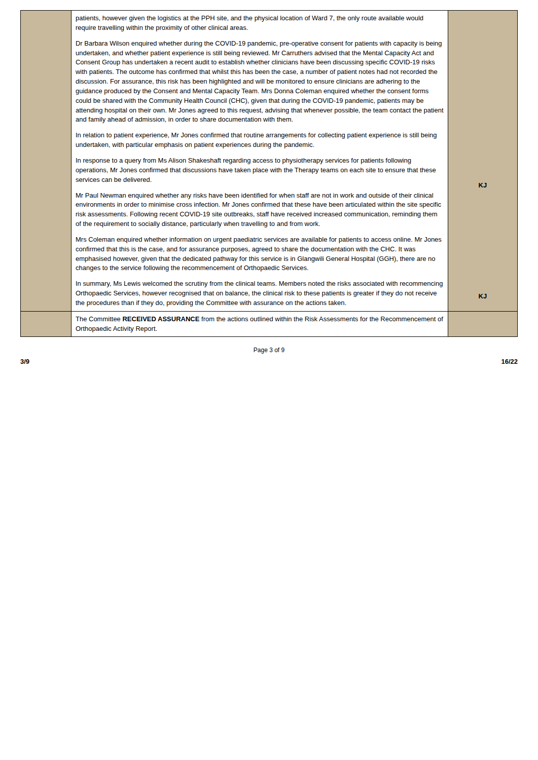| | patients, however given the logistics at the PPH site, and the physical location of Ward 7, the only route available would require travelling within the proximity of other clinical areas. Dr Barbara Wilson enquired whether during the COVID-19 pandemic, pre-operative consent for patients with capacity is being undertaken, and whether patient experience is still being reviewed. Mr Carruthers advised that the Mental Capacity Act and Consent Group has undertaken a recent audit to establish whether clinicians have been discussing specific COVID-19 risks with patients. The outcome has confirmed that whilst this has been the case, a number of patient notes had not recorded the discussion. For assurance, this risk has been highlighted and will be monitored to ensure clinicians are adhering to the guidance produced by the Consent and Mental Capacity Team. Mrs Donna Coleman enquired whether the consent forms could be shared with the Community Health Council (CHC), given that during the COVID-19 pandemic, patients may be attending hospital on their own. Mr Jones agreed to this request, advising that whenever possible, the team contact the patient and family ahead of admission, in order to share documentation with them. In relation to patient experience, Mr Jones confirmed that routine arrangements for collecting patient experience is still being undertaken, with particular emphasis on patient experiences during the pandemic. In response to a query from Ms Alison Shakeshaft regarding access to physiotherapy services for patients following operations, Mr Jones confirmed that discussions have taken place with the Therapy teams on each site to ensure that these services can be delivered. Mr Paul Newman enquired whether any risks have been identified for when staff are not in work and outside of their clinical environments in order to minimise cross infection. Mr Jones confirmed that these have been articulated within the site specific risk assessments. Following recent COVID-19 site outbreaks, staff have received increased communication, reminding them of the requirement to socially distance, particularly when travelling to and from work. Mrs Coleman enquired whether information on urgent paediatric services are available for patients to access online. Mr Jones confirmed that this is the case, and for assurance purposes, agreed to share the documentation with the CHC. It was emphasised however, given that the dedicated pathway for this service is in Glangwili General Hospital (GGH), there are no changes to the service following the recommencement of Orthopaedic Services. In summary, Ms Lewis welcomed the scrutiny from the clinical teams. Members noted the risks associated with recommencing Orthopaedic Services, however recognised that on balance, the clinical risk to these patients is greater if they do not receive the procedures than if they do, providing the Committee with assurance on the actions taken. | KJ KJ |
| | The Committee RECEIVED ASSURANCE from the actions outlined within the Risk Assessments for the Recommencement of Orthopaedic Activity Report. | |
Page 3 of 9
3/9 16/22